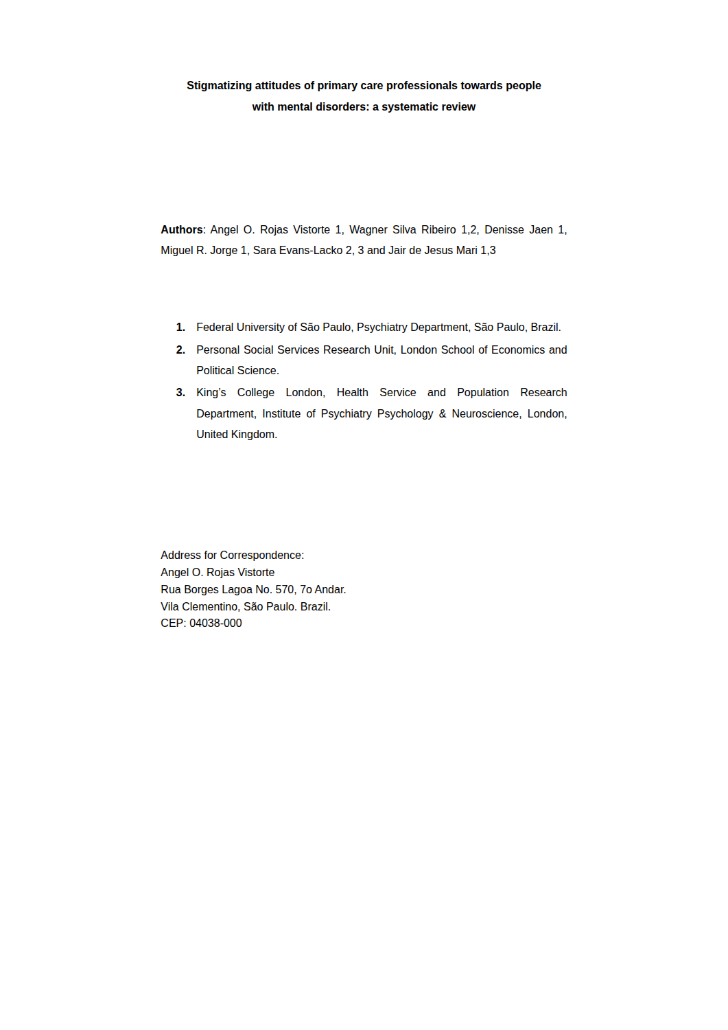Stigmatizing attitudes of primary care professionals towards people with mental disorders: a systematic review
Authors: Angel O. Rojas Vistorte 1, Wagner Silva Ribeiro 1,2, Denisse Jaen 1, Miguel R. Jorge 1, Sara Evans-Lacko 2, 3 and Jair de Jesus Mari 1,3
Federal University of São Paulo, Psychiatry Department, São Paulo, Brazil.
Personal Social Services Research Unit, London School of Economics and Political Science.
King’s College London, Health Service and Population Research Department, Institute of Psychiatry Psychology & Neuroscience, London, United Kingdom.
Address for Correspondence:
Angel O. Rojas Vistorte
Rua Borges Lagoa No. 570, 7o Andar.
Vila Clementino, São Paulo. Brazil.
CEP: 04038-000